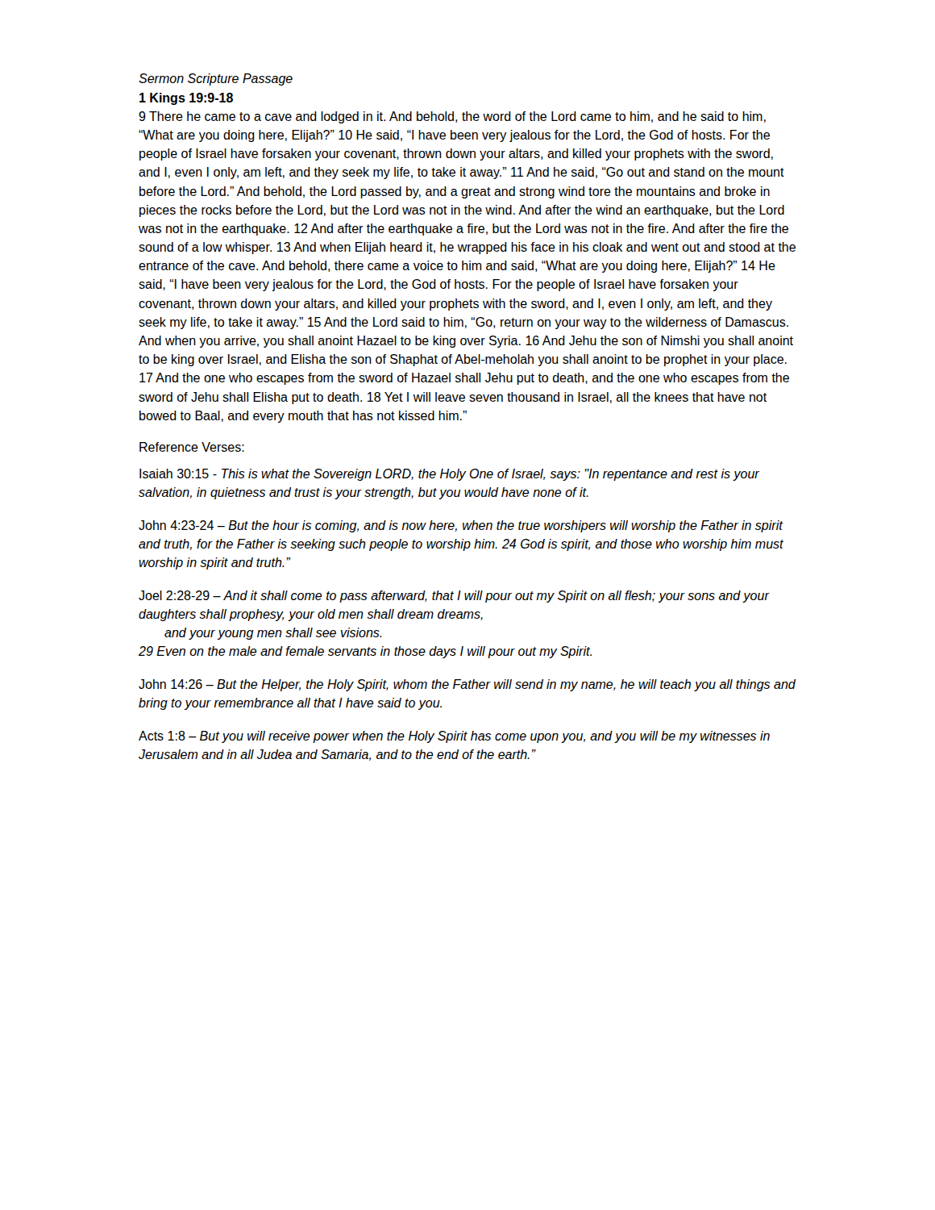Sermon Scripture Passage
1 Kings 19:9-18
9 There he came to a cave and lodged in it. And behold, the word of the Lord came to him, and he said to him, “What are you doing here, Elijah?” 10 He said, “I have been very jealous for the Lord, the God of hosts. For the people of Israel have forsaken your covenant, thrown down your altars, and killed your prophets with the sword, and I, even I only, am left, and they seek my life, to take it away.” 11 And he said, “Go out and stand on the mount before the Lord.” And behold, the Lord passed by, and a great and strong wind tore the mountains and broke in pieces the rocks before the Lord, but the Lord was not in the wind. And after the wind an earthquake, but the Lord was not in the earthquake. 12 And after the earthquake a fire, but the Lord was not in the fire. And after the fire the sound of a low whisper. 13 And when Elijah heard it, he wrapped his face in his cloak and went out and stood at the entrance of the cave. And behold, there came a voice to him and said, “What are you doing here, Elijah?” 14 He said, “I have been very jealous for the Lord, the God of hosts. For the people of Israel have forsaken your covenant, thrown down your altars, and killed your prophets with the sword, and I, even I only, am left, and they seek my life, to take it away.” 15 And the Lord said to him, “Go, return on your way to the wilderness of Damascus. And when you arrive, you shall anoint Hazael to be king over Syria. 16 And Jehu the son of Nimshi you shall anoint to be king over Israel, and Elisha the son of Shaphat of Abel-meholah you shall anoint to be prophet in your place. 17 And the one who escapes from the sword of Hazael shall Jehu put to death, and the one who escapes from the sword of Jehu shall Elisha put to death. 18 Yet I will leave seven thousand in Israel, all the knees that have not bowed to Baal, and every mouth that has not kissed him.”
Reference Verses:
Isaiah 30:15 - This is what the Sovereign LORD, the Holy One of Israel, says: "In repentance and rest is your salvation, in quietness and trust is your strength, but you would have none of it.
John 4:23-24 – But the hour is coming, and is now here, when the true worshipers will worship the Father in spirit and truth, for the Father is seeking such people to worship him. 24 God is spirit, and those who worship him must worship in spirit and truth.”
Joel 2:28-29 – And it shall come to pass afterward, that I will pour out my Spirit on all flesh; your sons and your daughters shall prophesy, your old men shall dream dreams,and your young men shall see visions. 29 Even on the male and female servants in those days I will pour out my Spirit.
John 14:26 – But the Helper, the Holy Spirit, whom the Father will send in my name, he will teach you all things and bring to your remembrance all that I have said to you.
Acts 1:8 – But you will receive power when the Holy Spirit has come upon you, and you will be my witnesses in Jerusalem and in all Judea and Samaria, and to the end of the earth.”